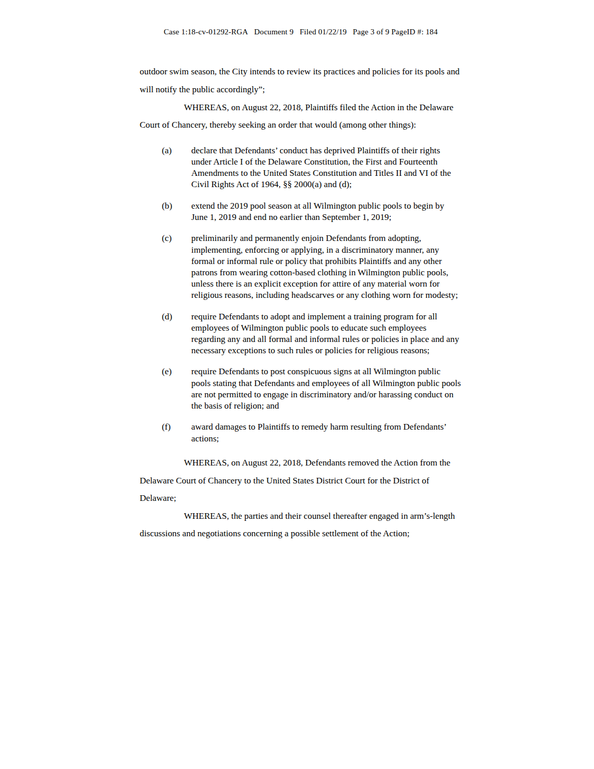Case 1:18-cv-01292-RGA Document 9 Filed 01/22/19 Page 3 of 9 PageID #: 184
outdoor swim season, the City intends to review its practices and policies for its pools and will notify the public accordingly”;
WHEREAS, on August 22, 2018, Plaintiffs filed the Action in the Delaware Court of Chancery, thereby seeking an order that would (among other things):
(a) declare that Defendants’ conduct has deprived Plaintiffs of their rights under Article I of the Delaware Constitution, the First and Fourteenth Amendments to the United States Constitution and Titles II and VI of the Civil Rights Act of 1964, §§ 2000(a) and (d);
(b) extend the 2019 pool season at all Wilmington public pools to begin by June 1, 2019 and end no earlier than September 1, 2019;
(c) preliminarily and permanently enjoin Defendants from adopting, implementing, enforcing or applying, in a discriminatory manner, any formal or informal rule or policy that prohibits Plaintiffs and any other patrons from wearing cotton-based clothing in Wilmington public pools, unless there is an explicit exception for attire of any material worn for religious reasons, including headscarves or any clothing worn for modesty;
(d) require Defendants to adopt and implement a training program for all employees of Wilmington public pools to educate such employees regarding any and all formal and informal rules or policies in place and any necessary exceptions to such rules or policies for religious reasons;
(e) require Defendants to post conspicuous signs at all Wilmington public pools stating that Defendants and employees of all Wilmington public pools are not permitted to engage in discriminatory and/or harassing conduct on the basis of religion; and
(f) award damages to Plaintiffs to remedy harm resulting from Defendants’ actions;
WHEREAS, on August 22, 2018, Defendants removed the Action from the Delaware Court of Chancery to the United States District Court for the District of Delaware;
WHEREAS, the parties and their counsel thereafter engaged in arm’s-length discussions and negotiations concerning a possible settlement of the Action;